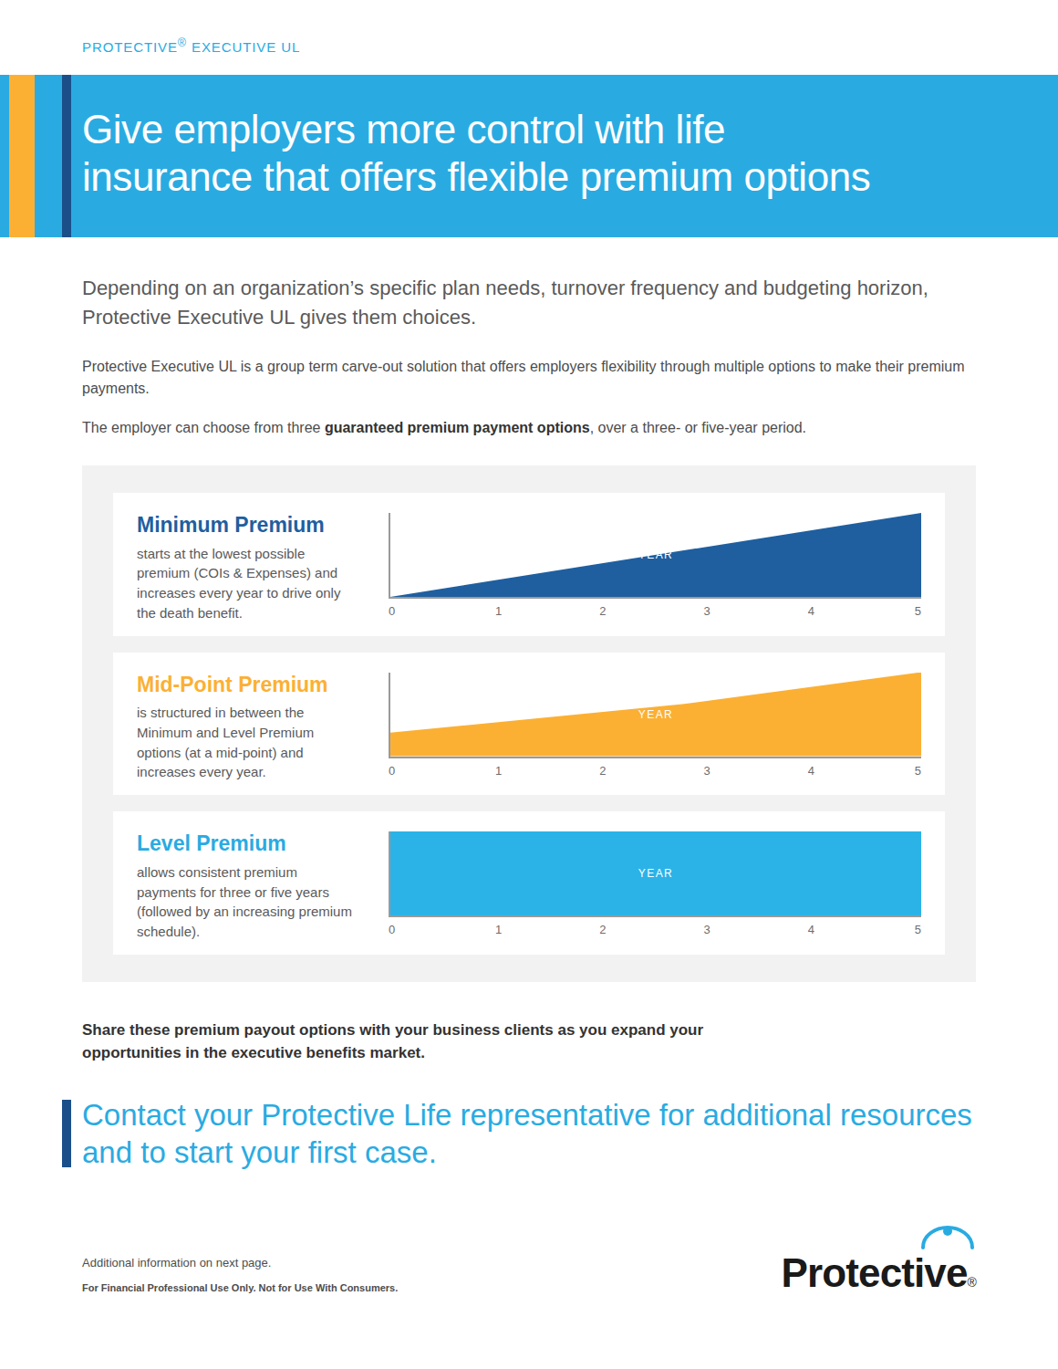Protective® Executive UL
Give employers more control with life
insurance that offers flexible premium options
Depending on an organization’s specific plan needs, turnover frequency and budgeting horizon, Protective Executive UL gives them choices.
Protective Executive UL is a group term carve-out solution that offers employers flexibility through multiple options to make their premium payments.
The employer can choose from three guaranteed premium payment options, over a three- or five-year period.
Minimum Premium
starts at the lowest possible premium (COIs & Expenses) and increases every year to drive only the death benefit.
YEAR
012345
Mid-Point Premium
is structured in between the Minimum and Level Premium options (at a mid-point) and increases every year.
YEAR
012345
Level Premium
allows consistent premium payments for three or five years (followed by an increasing premium schedule).
YEAR
012345
Share these premium payout options with your business clients as you expand your
opportunities in the executive benefits market.
Contact your Protective Life representative for additional resources
and to start your first case.
Additional information on next page.
For Financial Professional Use Only. Not for Use With Consumers.
Protective®